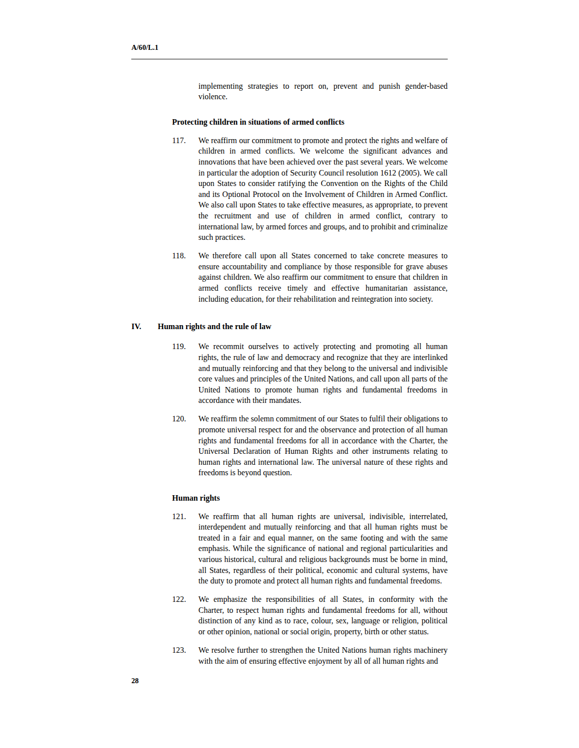A/60/L.1
implementing strategies to report on, prevent and punish gender-based violence.
Protecting children in situations of armed conflicts
117.
We reaffirm our commitment to promote and protect the rights and welfare of children in armed conflicts. We welcome the significant advances and innovations that have been achieved over the past several years. We welcome in particular the adoption of Security Council resolution 1612 (2005). We call upon States to consider ratifying the Convention on the Rights of the Child and its Optional Protocol on the Involvement of Children in Armed Conflict. We also call upon States to take effective measures, as appropriate, to prevent the recruitment and use of children in armed conflict, contrary to international law, by armed forces and groups, and to prohibit and criminalize such practices.
118.
We therefore call upon all States concerned to take concrete measures to ensure accountability and compliance by those responsible for grave abuses against children. We also reaffirm our commitment to ensure that children in armed conflicts receive timely and effective humanitarian assistance, including education, for their rehabilitation and reintegration into society.
IV.
Human rights and the rule of law
119.
We recommit ourselves to actively protecting and promoting all human rights, the rule of law and democracy and recognize that they are interlinked and mutually reinforcing and that they belong to the universal and indivisible core values and principles of the United Nations, and call upon all parts of the United Nations to promote human rights and fundamental freedoms in accordance with their mandates.
120.
We reaffirm the solemn commitment of our States to fulfil their obligations to promote universal respect for and the observance and protection of all human rights and fundamental freedoms for all in accordance with the Charter, the Universal Declaration of Human Rights and other instruments relating to human rights and international law. The universal nature of these rights and freedoms is beyond question.
Human rights
121.
We reaffirm that all human rights are universal, indivisible, interrelated, interdependent and mutually reinforcing and that all human rights must be treated in a fair and equal manner, on the same footing and with the same emphasis. While the significance of national and regional particularities and various historical, cultural and religious backgrounds must be borne in mind, all States, regardless of their political, economic and cultural systems, have the duty to promote and protect all human rights and fundamental freedoms.
122.
We emphasize the responsibilities of all States, in conformity with the Charter, to respect human rights and fundamental freedoms for all, without distinction of any kind as to race, colour, sex, language or religion, political or other opinion, national or social origin, property, birth or other status.
123.
We resolve further to strengthen the United Nations human rights machinery with the aim of ensuring effective enjoyment by all of all human rights and
28